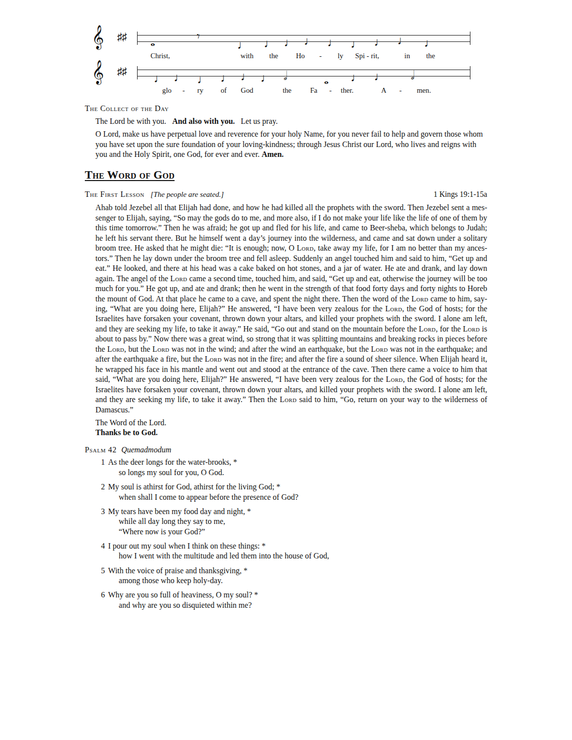𝄞 ♯♯
𝅝 𝄾 ♩ ♩ ♩ ♩ ♩ ♩ ♩ ♩ ♩
Christ, with the Ho - ly Spi - rit, in the
𝄞 ♯♯
♩ ♩ ♩ ♩ ♩ ♩ 𝅗𝅥 𝅝 ♩ ♩ 𝅗𝅥
glo - ry of God the Fa - ther. A - men.
The Collect of the Day
The Lord be with you. And also with you. Let us pray.
O Lord, make us have perpetual love and reverence for your holy Name, for you never fail to help and govern those whom you have set upon the sure foundation of your loving-kindness; through Jesus Christ our Lord, who lives and reigns with you and the Holy Spirit, one God, for ever and ever. Amen.
The Word of God
1 Kings 19:1-15a The First Lesson [The people are seated.]
Ahab told Jezebel all that Elijah had done, and how he had killed all the prophets with the sword. Then Jezebel sent a messenger to Elijah, saying, “So may the gods do to me, and more also, if I do not make your life like the life of one of them by this time tomorrow.” Then he was afraid; he got up and fled for his life, and came to Beer-sheba, which belongs to Judah; he left his servant there. But he himself went a day’s journey into the wilderness, and came and sat down under a solitary broom tree. He asked that he might die: “It is enough; now, O Lord, take away my life, for I am no better than my ancestors.” Then he lay down under the broom tree and fell asleep. Suddenly an angel touched him and said to him, “Get up and eat.” He looked, and there at his head was a cake baked on hot stones, and a jar of water. He ate and drank, and lay down again. The angel of the Lord came a second time, touched him, and said, “Get up and eat, otherwise the journey will be too much for you.” He got up, and ate and drank; then he went in the strength of that food forty days and forty nights to Horeb the mount of God. At that place he came to a cave, and spent the night there. Then the word of the Lord came to him, saying, “What are you doing here, Elijah?” He answered, “I have been very zealous for the Lord, the God of hosts; for the Israelites have forsaken your covenant, thrown down your altars, and killed your prophets with the sword. I alone am left, and they are seeking my life, to take it away.” He said, “Go out and stand on the mountain before the Lord, for the Lord is about to pass by.” Now there was a great wind, so strong that it was splitting mountains and breaking rocks in pieces before the Lord, but the Lord was not in the wind; and after the wind an earthquake, but the Lord was not in the earthquake; and after the earthquake a fire, but the Lord was not in the fire; and after the fire a sound of sheer silence. When Elijah heard it, he wrapped his face in his mantle and went out and stood at the entrance of the cave. Then there came a voice to him that said, “What are you doing here, Elijah?” He answered, “I have been very zealous for the Lord, the God of hosts; for the Israelites have forsaken your covenant, thrown down your altars, and killed your prophets with the sword. I alone am left, and they are seeking my life, to take it away.” Then the Lord said to him, “Go, return on your way to the wilderness of Damascus.”
The Word of the Lord.
Thanks be to God.
Psalm 42 Quemadmodum
1 As the deer longs for the water-brooks, * so longs my soul for you, O God.
2 My soul is athirst for God, athirst for the living God; * when shall I come to appear before the presence of God?
3 My tears have been my food day and night, * while all day long they say to me, “Where now is your God?”
4 I pour out my soul when I think on these things: * how I went with the multitude and led them into the house of God,
5 With the voice of praise and thanksgiving, * among those who keep holy-day.
6 Why are you so full of heaviness, O my soul? * and why are you so disquieted within me?